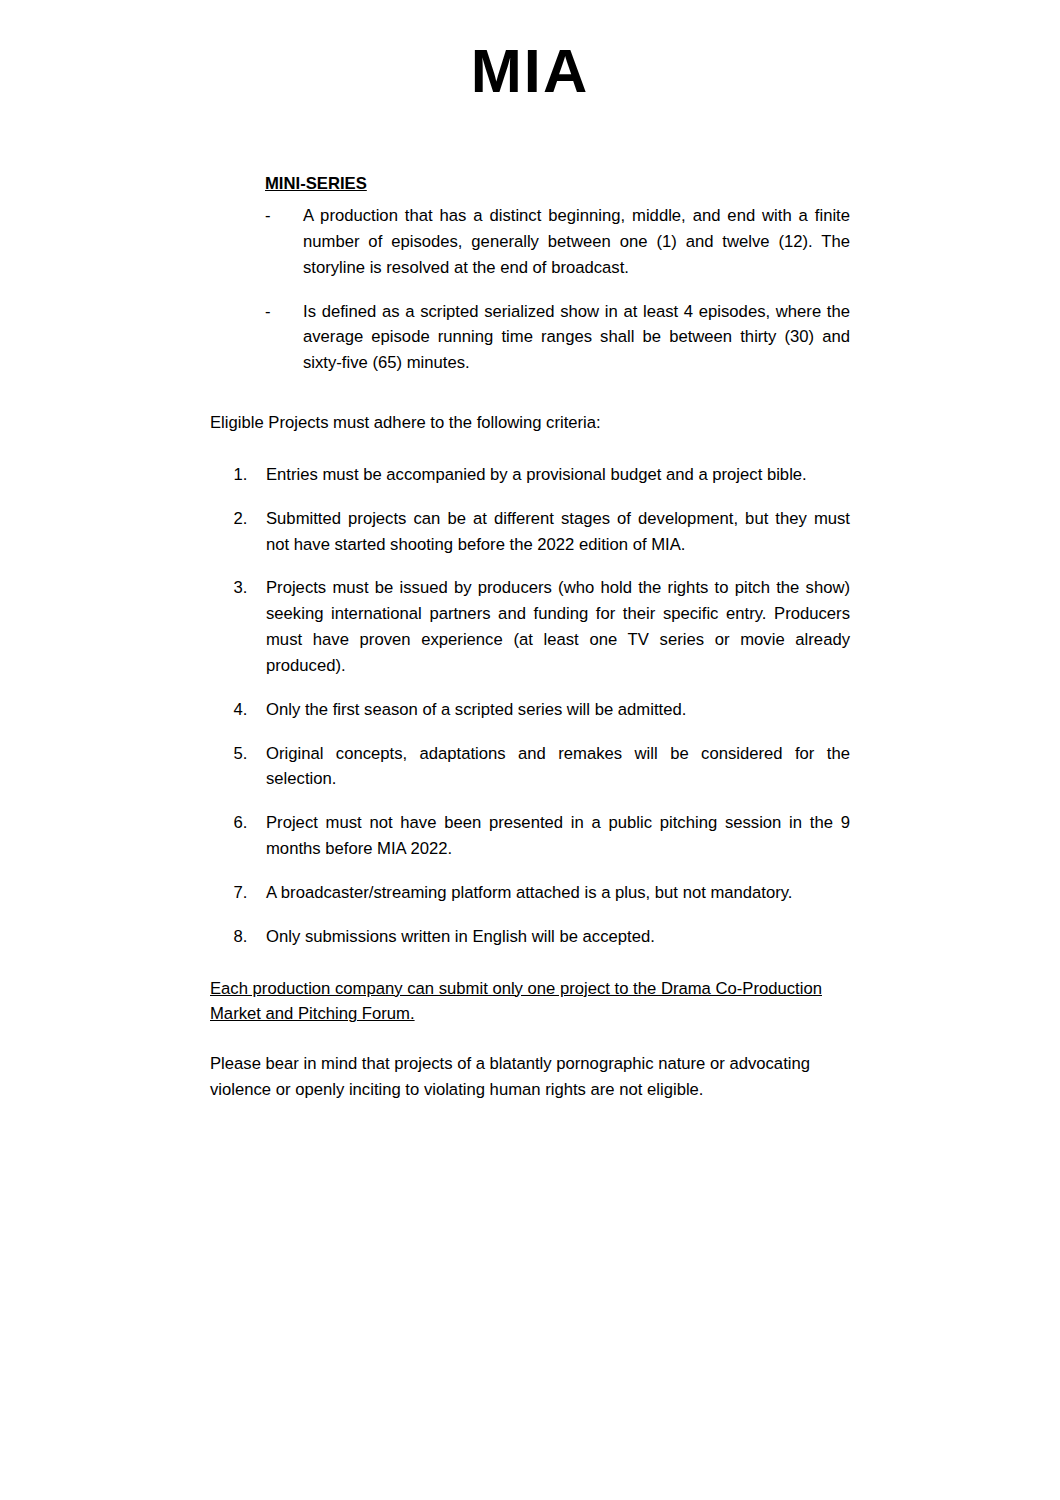MIA
MINI-SERIES
A production that has a distinct beginning, middle, and end with a finite number of episodes, generally between one (1) and twelve (12). The storyline is resolved at the end of broadcast.
Is defined as a scripted serialized show in at least 4 episodes, where the average episode running time ranges shall be between thirty (30) and sixty-five (65) minutes.
Eligible Projects must adhere to the following criteria:
Entries must be accompanied by a provisional budget and a project bible.
Submitted projects can be at different stages of development, but they must not have started shooting before the 2022 edition of MIA.
Projects must be issued by producers (who hold the rights to pitch the show) seeking international partners and funding for their specific entry. Producers must have proven experience (at least one TV series or movie already produced).
Only the first season of a scripted series will be admitted.
Original concepts, adaptations and remakes will be considered for the selection.
Project must not have been presented in a public pitching session in the 9 months before MIA 2022.
A broadcaster/streaming platform attached is a plus, but not mandatory.
Only submissions written in English will be accepted.
Each production company can submit only one project to the Drama Co-Production Market and Pitching Forum.
Please bear in mind that projects of a blatantly pornographic nature or advocating violence or openly inciting to violating human rights are not eligible.